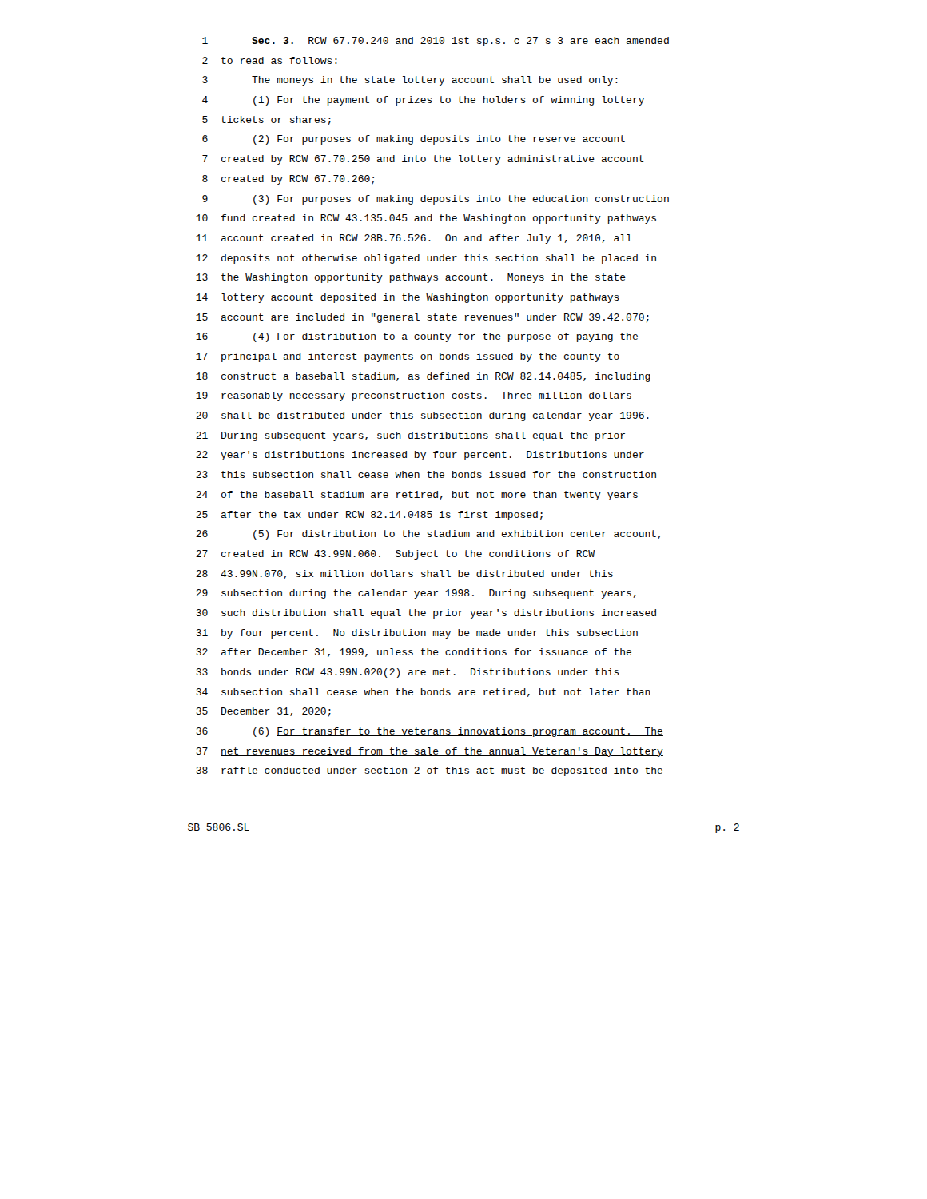Sec. 3. RCW 67.70.240 and 2010 1st sp.s. c 27 s 3 are each amended
to read as follows:
The moneys in the state lottery account shall be used only:
(1) For the payment of prizes to the holders of winning lottery
tickets or shares;
(2) For purposes of making deposits into the reserve account
created by RCW 67.70.250 and into the lottery administrative account
created by RCW 67.70.260;
(3) For purposes of making deposits into the education construction
fund created in RCW 43.135.045 and the Washington opportunity pathways
account created in RCW 28B.76.526. On and after July 1, 2010, all
deposits not otherwise obligated under this section shall be placed in
the Washington opportunity pathways account. Moneys in the state
lottery account deposited in the Washington opportunity pathways
account are included in "general state revenues" under RCW 39.42.070;
(4) For distribution to a county for the purpose of paying the
principal and interest payments on bonds issued by the county to
construct a baseball stadium, as defined in RCW 82.14.0485, including
reasonably necessary preconstruction costs. Three million dollars
shall be distributed under this subsection during calendar year 1996.
During subsequent years, such distributions shall equal the prior
year's distributions increased by four percent. Distributions under
this subsection shall cease when the bonds issued for the construction
of the baseball stadium are retired, but not more than twenty years
after the tax under RCW 82.14.0485 is first imposed;
(5) For distribution to the stadium and exhibition center account,
created in RCW 43.99N.060. Subject to the conditions of RCW
43.99N.070, six million dollars shall be distributed under this
subsection during the calendar year 1998. During subsequent years,
such distribution shall equal the prior year's distributions increased
by four percent. No distribution may be made under this subsection
after December 31, 1999, unless the conditions for issuance of the
bonds under RCW 43.99N.020(2) are met. Distributions under this
subsection shall cease when the bonds are retired, but not later than
December 31, 2020;
(6) For transfer to the veterans innovations program account. The
net revenues received from the sale of the annual Veteran's Day lottery
raffle conducted under section 2 of this act must be deposited into the
SB 5806.SL
p. 2